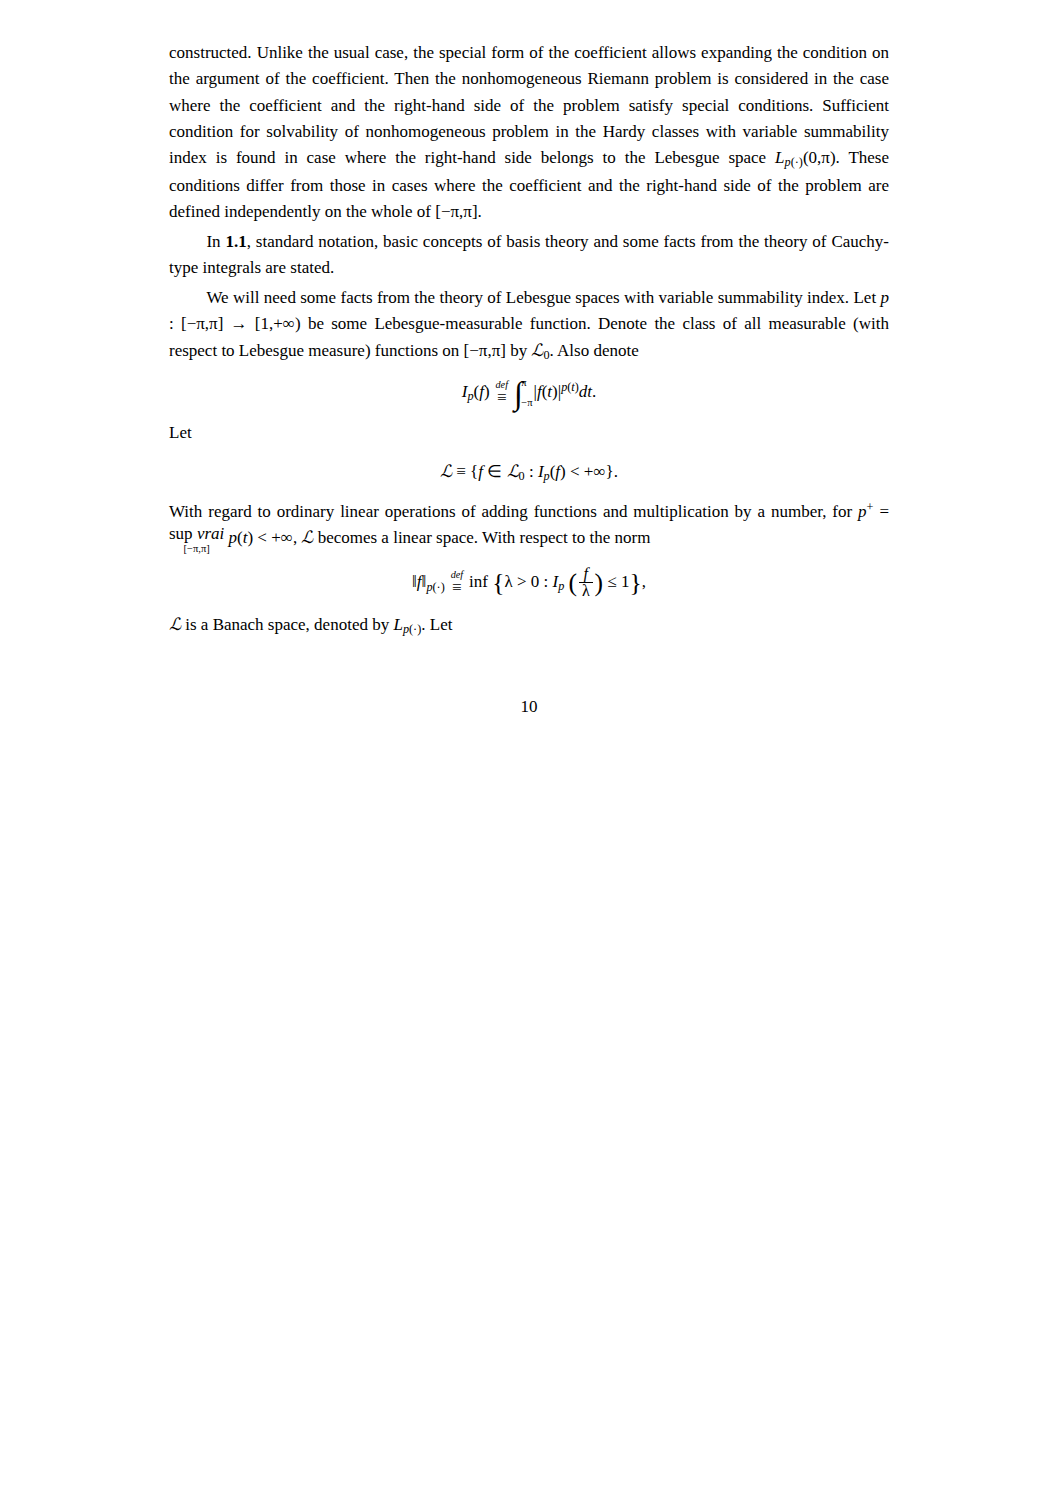constructed. Unlike the usual case, the special form of the coefficient allows expanding the condition on the argument of the coefficient. Then the nonhomogeneous Riemann problem is considered in the case where the coefficient and the right-hand side of the problem satisfy special conditions. Sufficient condition for solvability of nonhomogeneous problem in the Hardy classes with variable summability index is found in case where the right-hand side belongs to the Lebesgue space Lp(·)(0,π). These conditions differ from those in cases where the coefficient and the right-hand side of the problem are defined independently on the whole of [−π,π].
In 1.1, standard notation, basic concepts of basis theory and some facts from the theory of Cauchy-type integrals are stated.
We will need some facts from the theory of Lebesgue spaces with variable summability index. Let p : [−π,π] → [1,+∞) be some Lebesgue-measurable function. Denote the class of all measurable (with respect to Lebesgue measure) functions on [−π,π] by ℒ0. Also denote
Ip(f) def≡ ∫π−π|f(t)|p(t)dt.
Let
ℒ ≡ {f ∈ ℒ0 : Ip(f) < +∞}.
With regard to ordinary linear operations of adding functions and multiplication by a number, for p+ = sup vrai[−π,π] p(t) < +∞, ℒ becomes a linear space. With respect to the norm
‖f‖p(·) def≡ inf {λ > 0 : Ip (fλ) ≤ 1},
ℒ is a Banach space, denoted by Lp(·). Let
10